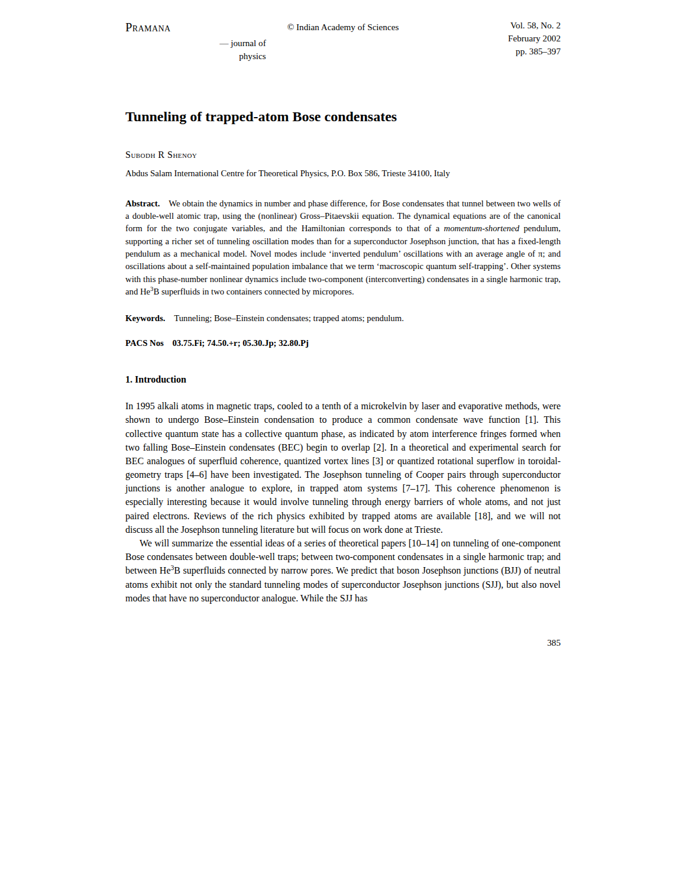Pramana — journal of physics
© Indian Academy of Sciences
Vol. 58, No. 2
February 2002
pp. 385–397
Tunneling of trapped-atom Bose condensates
Subodh R Shenoy
Abdus Salam International Centre for Theoretical Physics, P.O. Box 586, Trieste 34100, Italy
Abstract. We obtain the dynamics in number and phase difference, for Bose condensates that tunnel between two wells of a double-well atomic trap, using the (nonlinear) Gross–Pitaevskii equation. The dynamical equations are of the canonical form for the two conjugate variables, and the Hamiltonian corresponds to that of a momentum-shortened pendulum, supporting a richer set of tunneling oscillation modes than for a superconductor Josephson junction, that has a fixed-length pendulum as a mechanical model. Novel modes include ‘inverted pendulum’ oscillations with an average angle of π; and oscillations about a self-maintained population imbalance that we term ‘macroscopic quantum self-trapping’. Other systems with this phase-number nonlinear dynamics include two-component (interconverting) condensates in a single harmonic trap, and He3B superfluids in two containers connected by micropores.
Keywords. Tunneling; Bose–Einstein condensates; trapped atoms; pendulum.
PACS Nos 03.75.Fi; 74.50.+r; 05.30.Jp; 32.80.Pj
1. Introduction
In 1995 alkali atoms in magnetic traps, cooled to a tenth of a microkelvin by laser and evaporative methods, were shown to undergo Bose–Einstein condensation to produce a common condensate wave function [1]. This collective quantum state has a collective quantum phase, as indicated by atom interference fringes formed when two falling Bose–Einstein condensates (BEC) begin to overlap [2]. In a theoretical and experimental search for BEC analogues of superfluid coherence, quantized vortex lines [3] or quantized rotational superflow in toroidal-geometry traps [4–6] have been investigated. The Josephson tunneling of Cooper pairs through superconductor junctions is another analogue to explore, in trapped atom systems [7–17]. This coherence phenomenon is especially interesting because it would involve tunneling through energy barriers of whole atoms, and not just paired electrons. Reviews of the rich physics exhibited by trapped atoms are available [18], and we will not discuss all the Josephson tunneling literature but will focus on work done at Trieste.
We will summarize the essential ideas of a series of theoretical papers [10–14] on tunneling of one-component Bose condensates between double-well traps; between two-component condensates in a single harmonic trap; and between He3B superfluids connected by narrow pores. We predict that boson Josephson junctions (BJJ) of neutral atoms exhibit not only the standard tunneling modes of superconductor Josephson junctions (SJJ), but also novel modes that have no superconductor analogue. While the SJJ has
385